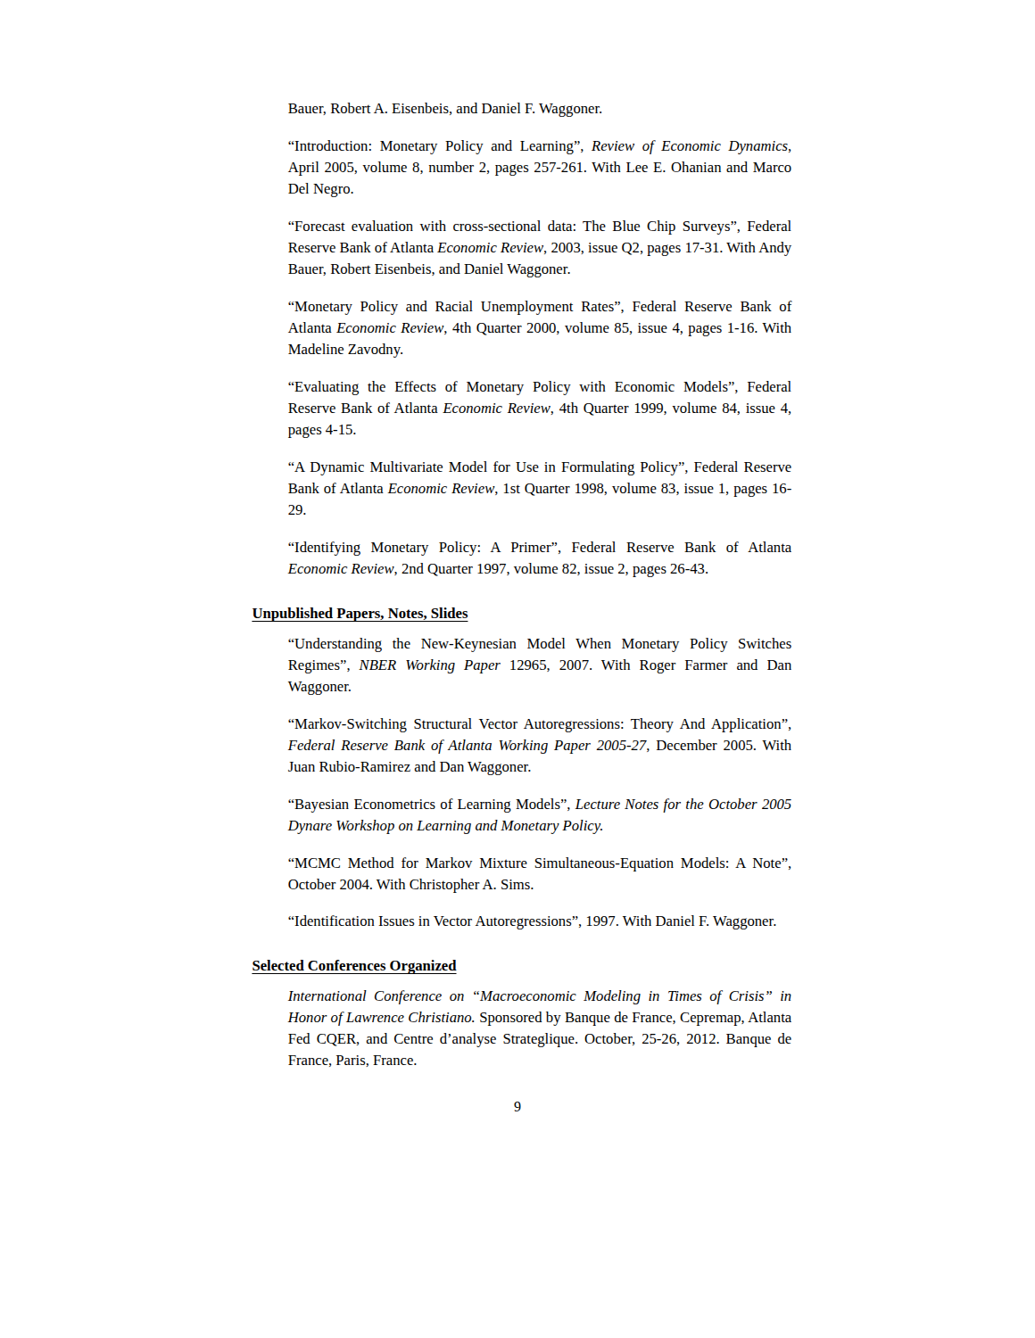Bauer, Robert A. Eisenbeis, and Daniel F. Waggoner.
“Introduction: Monetary Policy and Learning”, Review of Economic Dynamics, April 2005, volume 8, number 2, pages 257-261. With Lee E. Ohanian and Marco Del Negro.
“Forecast evaluation with cross-sectional data: The Blue Chip Surveys”, Federal Reserve Bank of Atlanta Economic Review, 2003, issue Q2, pages 17-31. With Andy Bauer, Robert Eisenbeis, and Daniel Waggoner.
“Monetary Policy and Racial Unemployment Rates”, Federal Reserve Bank of Atlanta Economic Review, 4th Quarter 2000, volume 85, issue 4, pages 1-16. With Madeline Zavodny.
“Evaluating the Effects of Monetary Policy with Economic Models”, Federal Reserve Bank of Atlanta Economic Review, 4th Quarter 1999, volume 84, issue 4, pages 4-15.
“A Dynamic Multivariate Model for Use in Formulating Policy”, Federal Reserve Bank of Atlanta Economic Review, 1st Quarter 1998, volume 83, issue 1, pages 16-29.
“Identifying Monetary Policy: A Primer”, Federal Reserve Bank of Atlanta Economic Review, 2nd Quarter 1997, volume 82, issue 2, pages 26-43.
Unpublished Papers, Notes, Slides
“Understanding the New-Keynesian Model When Monetary Policy Switches Regimes”, NBER Working Paper 12965, 2007. With Roger Farmer and Dan Waggoner.
“Markov-Switching Structural Vector Autoregressions: Theory And Application”, Federal Reserve Bank of Atlanta Working Paper 2005-27, December 2005. With Juan Rubio-Ramirez and Dan Waggoner.
“Bayesian Econometrics of Learning Models”, Lecture Notes for the October 2005 Dynare Workshop on Learning and Monetary Policy.
“MCMC Method for Markov Mixture Simultaneous-Equation Models: A Note”, October 2004. With Christopher A. Sims.
“Identification Issues in Vector Autoregressions”, 1997. With Daniel F. Waggoner.
Selected Conferences Organized
International Conference on “Macroeconomic Modeling in Times of Crisis” in Honor of Lawrence Christiano. Sponsored by Banque de France, Cepremap, Atlanta Fed CQER, and Centre d’analyse Strateglique. October, 25-26, 2012. Banque de France, Paris, France.
9